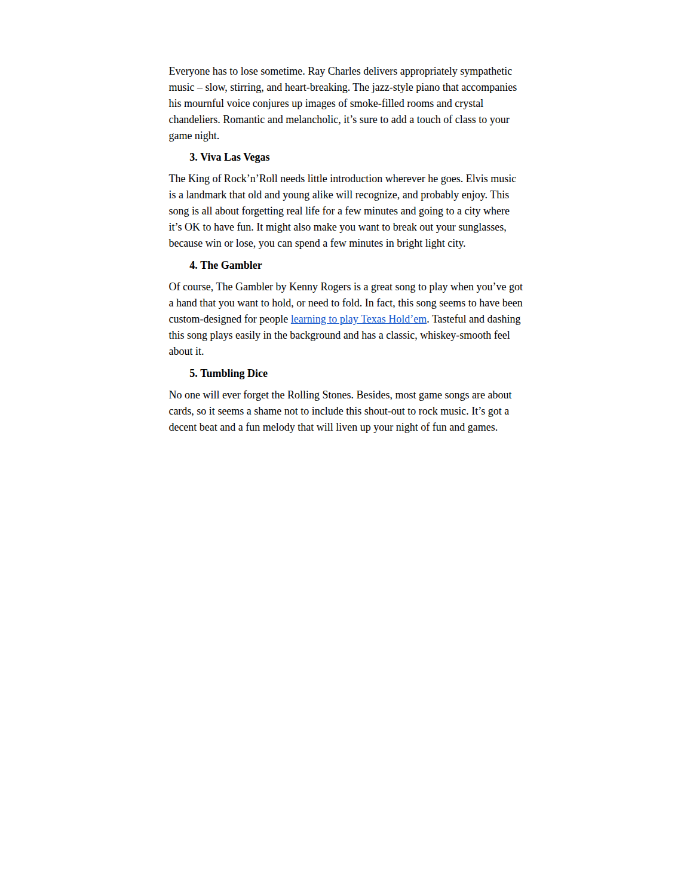Everyone has to lose sometime. Ray Charles delivers appropriately sympathetic music – slow, stirring, and heart-breaking. The jazz-style piano that accompanies his mournful voice conjures up images of smoke-filled rooms and crystal chandeliers. Romantic and melancholic, it’s sure to add a touch of class to your game night.
Viva Las Vegas
The King of Rock’n’Roll needs little introduction wherever he goes. Elvis music is a landmark that old and young alike will recognize, and probably enjoy. This song is all about forgetting real life for a few minutes and going to a city where it’s OK to have fun. It might also make you want to break out your sunglasses, because win or lose, you can spend a few minutes in bright light city.
The Gambler
Of course, The Gambler by Kenny Rogers is a great song to play when you’ve got a hand that you want to hold, or need to fold. In fact, this song seems to have been custom-designed for people learning to play Texas Hold’em. Tasteful and dashing this song plays easily in the background and has a classic, whiskey-smooth feel about it.
Tumbling Dice
No one will ever forget the Rolling Stones. Besides, most game songs are about cards, so it seems a shame not to include this shout-out to rock music. It’s got a decent beat and a fun melody that will liven up your night of fun and games.